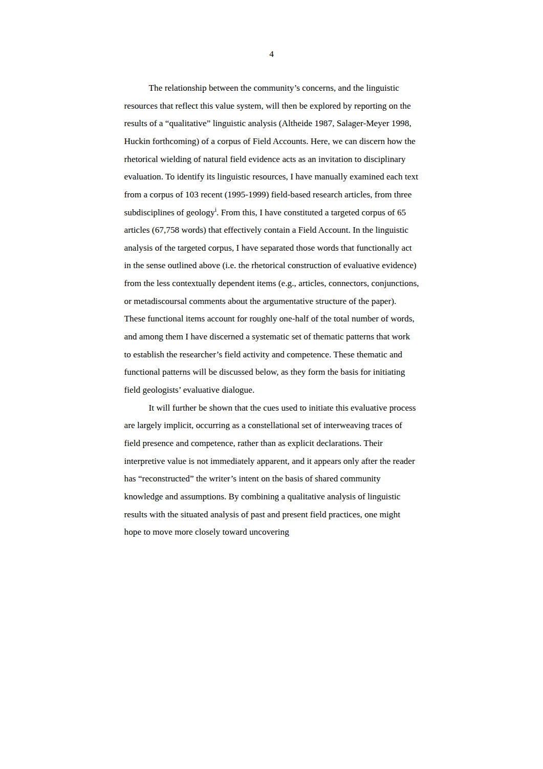4
The relationship between the community’s concerns, and the linguistic resources that reflect this value system, will then be explored by reporting on the results of a “qualitative” linguistic analysis (Altheide 1987, Salager-Meyer 1998, Huckin forthcoming) of a corpus of Field Accounts. Here, we can discern how the rhetorical wielding of natural field evidence acts as an invitation to disciplinary evaluation. To identify its linguistic resources, I have manually examined each text from a corpus of 103 recent (1995-1999) field-based research articles, from three subdisciplines of geologyi. From this, I have constituted a targeted corpus of 65 articles (67,758 words) that effectively contain a Field Account. In the linguistic analysis of the targeted corpus, I have separated those words that functionally act in the sense outlined above (i.e. the rhetorical construction of evaluative evidence) from the less contextually dependent items (e.g., articles, connectors, conjunctions, or metadiscoursal comments about the argumentative structure of the paper). These functional items account for roughly one-half of the total number of words, and among them I have discerned a systematic set of thematic patterns that work to establish the researcher’s field activity and competence. These thematic and functional patterns will be discussed below, as they form the basis for initiating field geologists’ evaluative dialogue.
It will further be shown that the cues used to initiate this evaluative process are largely implicit, occurring as a constellational set of interweaving traces of field presence and competence, rather than as explicit declarations. Their interpretive value is not immediately apparent, and it appears only after the reader has “reconstructed” the writer’s intent on the basis of shared community knowledge and assumptions. By combining a qualitative analysis of linguistic results with the situated analysis of past and present field practices, one might hope to move more closely toward uncovering